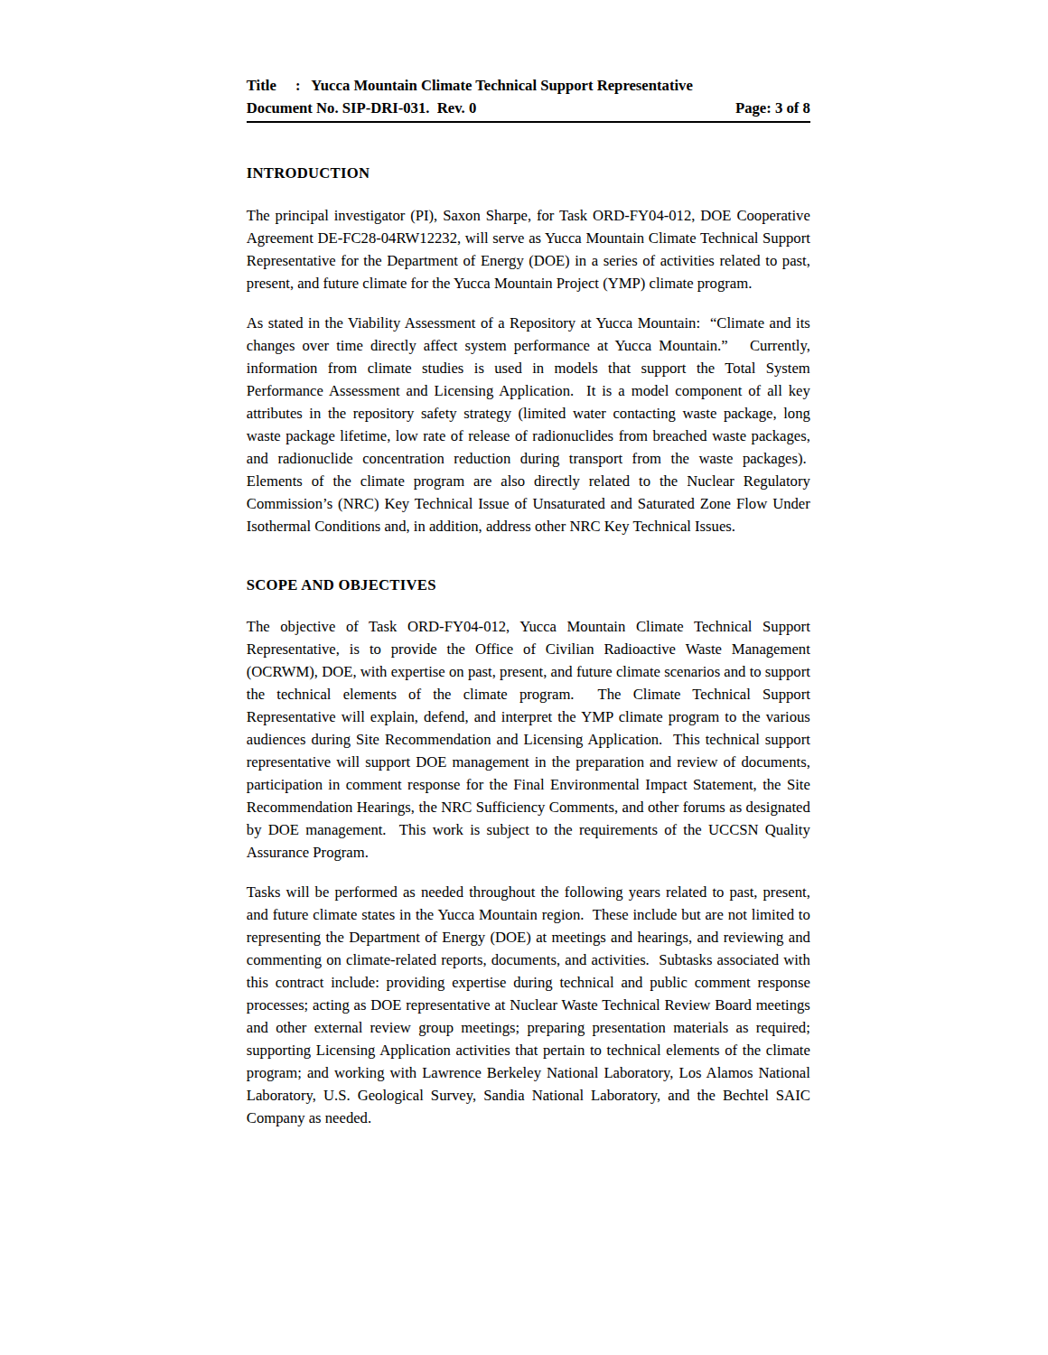Title: Yucca Mountain Climate Technical Support Representative
Document No. SIP-DRI-031. Rev. 0 Page: 3 of 8
INTRODUCTION
The principal investigator (PI), Saxon Sharpe, for Task ORD-FY04-012, DOE Cooperative Agreement DE-FC28-04RW12232, will serve as Yucca Mountain Climate Technical Support Representative for the Department of Energy (DOE) in a series of activities related to past, present, and future climate for the Yucca Mountain Project (YMP) climate program.
As stated in the Viability Assessment of a Repository at Yucca Mountain: “Climate and its changes over time directly affect system performance at Yucca Mountain.” Currently, information from climate studies is used in models that support the Total System Performance Assessment and Licensing Application. It is a model component of all key attributes in the repository safety strategy (limited water contacting waste package, long waste package lifetime, low rate of release of radionuclides from breached waste packages, and radionuclide concentration reduction during transport from the waste packages). Elements of the climate program are also directly related to the Nuclear Regulatory Commission’s (NRC) Key Technical Issue of Unsaturated and Saturated Zone Flow Under Isothermal Conditions and, in addition, address other NRC Key Technical Issues.
SCOPE AND OBJECTIVES
The objective of Task ORD-FY04-012, Yucca Mountain Climate Technical Support Representative, is to provide the Office of Civilian Radioactive Waste Management (OCRWM), DOE, with expertise on past, present, and future climate scenarios and to support the technical elements of the climate program. The Climate Technical Support Representative will explain, defend, and interpret the YMP climate program to the various audiences during Site Recommendation and Licensing Application. This technical support representative will support DOE management in the preparation and review of documents, participation in comment response for the Final Environmental Impact Statement, the Site Recommendation Hearings, the NRC Sufficiency Comments, and other forums as designated by DOE management. This work is subject to the requirements of the UCCSN Quality Assurance Program.
Tasks will be performed as needed throughout the following years related to past, present, and future climate states in the Yucca Mountain region. These include but are not limited to representing the Department of Energy (DOE) at meetings and hearings, and reviewing and commenting on climate-related reports, documents, and activities. Subtasks associated with this contract include: providing expertise during technical and public comment response processes; acting as DOE representative at Nuclear Waste Technical Review Board meetings and other external review group meetings; preparing presentation materials as required; supporting Licensing Application activities that pertain to technical elements of the climate program; and working with Lawrence Berkeley National Laboratory, Los Alamos National Laboratory, U.S. Geological Survey, Sandia National Laboratory, and the Bechtel SAIC Company as needed.